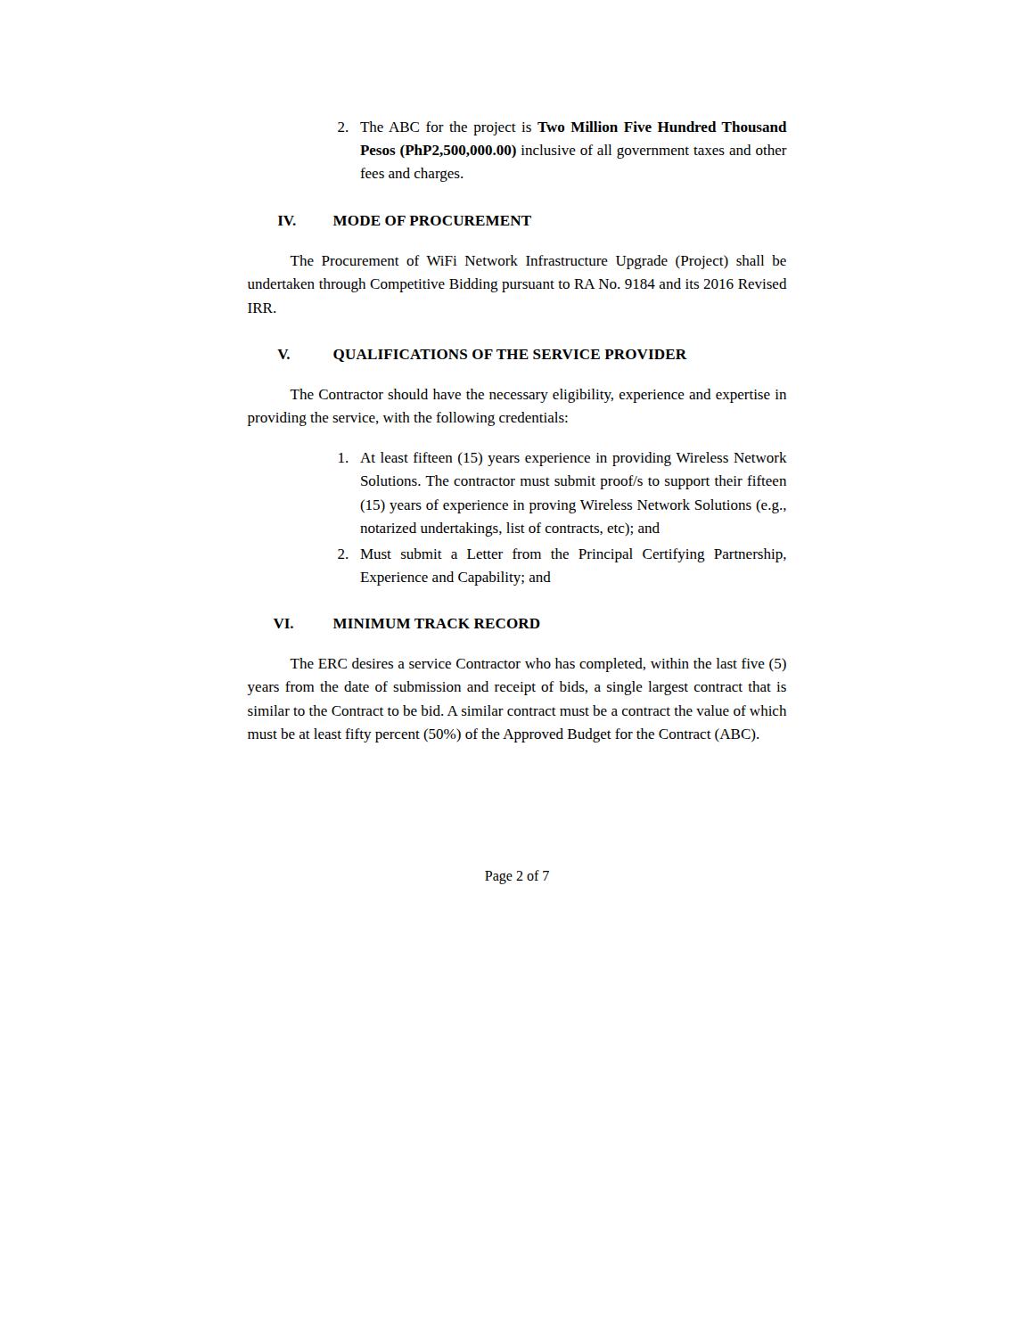2.
The ABC for the project is Two Million Five Hundred Thousand Pesos (PhP2,500,000.00) inclusive of all government taxes and other fees and charges.
IV.
MODE OF PROCUREMENT
The Procurement of WiFi Network Infrastructure Upgrade (Project) shall be undertaken through Competitive Bidding pursuant to RA No. 9184 and its 2016 Revised IRR.
V.
QUALIFICATIONS OF THE SERVICE PROVIDER
The Contractor should have the necessary eligibility, experience and expertise in providing the service, with the following credentials:
1.
At least fifteen (15) years experience in providing Wireless Network Solutions. The contractor must submit proof/s to support their fifteen (15) years of experience in proving Wireless Network Solutions (e.g., notarized undertakings, list of contracts, etc); and
2.
Must submit a Letter from the Principal Certifying Partnership, Experience and Capability; and
VI.
MINIMUM TRACK RECORD
The ERC desires a service Contractor who has completed, within the last five (5) years from the date of submission and receipt of bids, a single largest contract that is similar to the Contract to be bid. A similar contract must be a contract the value of which must be at least fifty percent (50%) of the Approved Budget for the Contract (ABC).
Page 2 of 7